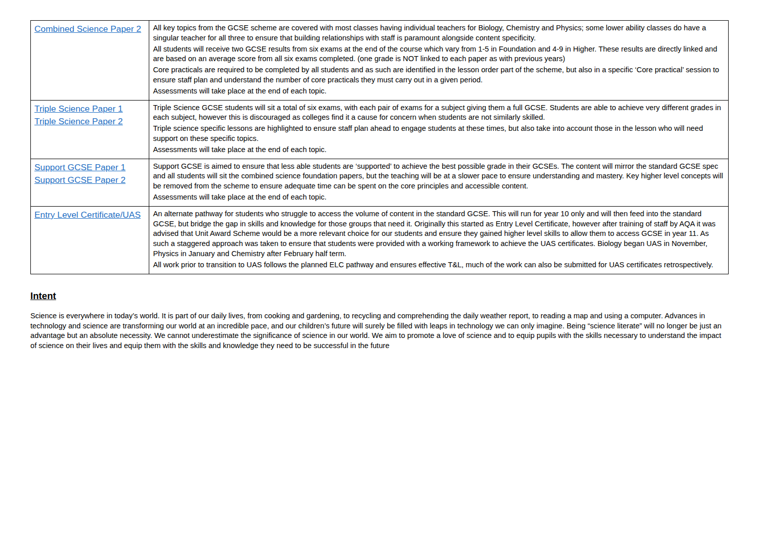| Combined Science Paper 2 | All key topics from the GCSE scheme are covered with most classes having individual teachers for Biology, Chemistry and Physics; some lower ability classes do have a singular teacher for all three to ensure that building relationships with staff is paramount alongside content specificity. All students will receive two GCSE results from six exams at the end of the course which vary from 1-5 in Foundation and 4-9 in Higher. These results are directly linked and are based on an average score from all six exams completed. (one grade is NOT linked to each paper as with previous years) Core practicals are required to be completed by all students and as such are identified in the lesson order part of the scheme, but also in a specific ‘Core practical’ session to ensure staff plan and understand the number of core practicals they must carry out in a given period. Assessments will take place at the end of each topic. |
| Triple Science Paper 1 Triple Science Paper 2 | Triple Science GCSE students will sit a total of six exams, with each pair of exams for a subject giving them a full GCSE. Students are able to achieve very different grades in each subject, however this is discouraged as colleges find it a cause for concern when students are not similarly skilled. Triple science specific lessons are highlighted to ensure staff plan ahead to engage students at these times, but also take into account those in the lesson who will need support on these specific topics. Assessments will take place at the end of each topic. |
| Support GCSE Paper 1 Support GCSE Paper 2 | Support GCSE is aimed to ensure that less able students are ‘supported’ to achieve the best possible grade in their GCSEs. The content will mirror the standard GCSE spec and all students will sit the combined science foundation papers, but the teaching will be at a slower pace to ensure understanding and mastery. Key higher level concepts will be removed from the scheme to ensure adequate time can be spent on the core principles and accessible content. Assessments will take place at the end of each topic. |
| Entry Level Certificate/UAS | An alternate pathway for students who struggle to access the volume of content in the standard GCSE. This will run for year 10 only and will then feed into the standard GCSE, but bridge the gap in skills and knowledge for those groups that need it. Originally this started as Entry Level Certificate, however after training of staff by AQA it was advised that Unit Award Scheme would be a more relevant choice for our students and ensure they gained higher level skills to allow them to access GCSE in year 11. As such a staggered approach was taken to ensure that students were provided with a working framework to achieve the UAS certificates. Biology began UAS in November, Physics in January and Chemistry after February half term. All work prior to transition to UAS follows the planned ELC pathway and ensures effective T&L, much of the work can also be submitted for UAS certificates retrospectively. |
Intent
Science is everywhere in today’s world. It is part of our daily lives, from cooking and gardening, to recycling and comprehending the daily weather report, to reading a map and using a computer. Advances in technology and science are transforming our world at an incredible pace, and our children’s future will surely be filled with leaps in technology we can only imagine. Being “science literate” will no longer be just an advantage but an absolute necessity. We cannot underestimate the significance of science in our world. We aim to promote a love of science and to equip pupils with the skills necessary to understand the impact of science on their lives and equip them with the skills and knowledge they need to be successful in the future